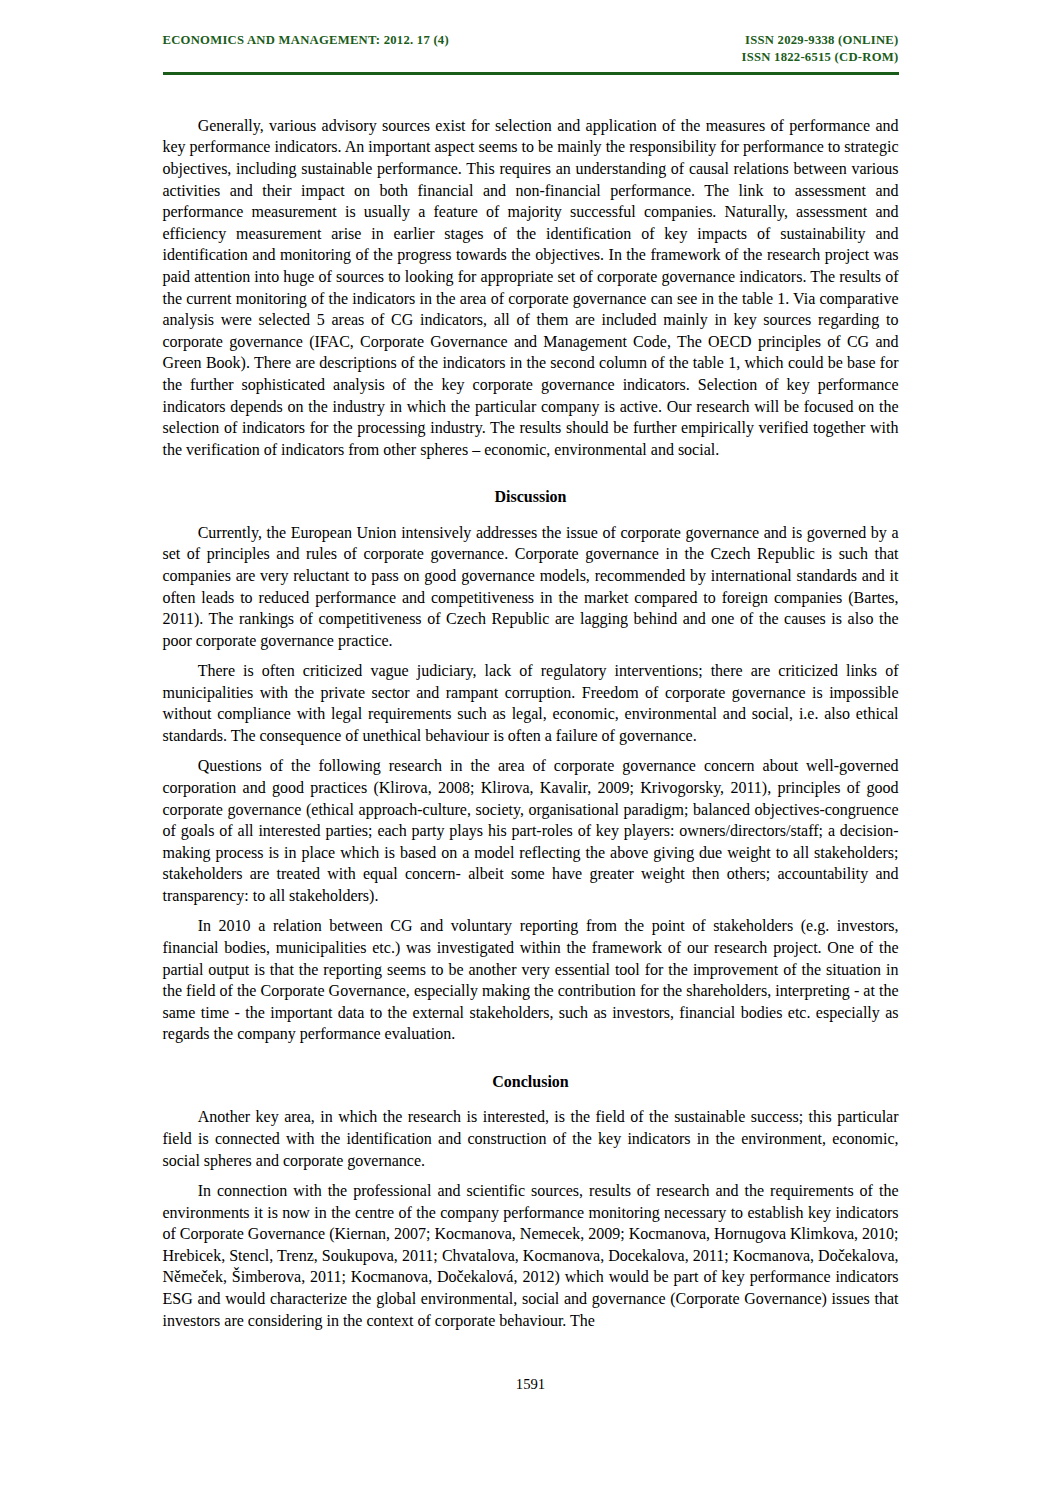ECONOMICS AND MANAGEMENT: 2012. 17 (4) ISSN 2029-9338 (ONLINE) ISSN 1822-6515 (CD-ROM)
Generally, various advisory sources exist for selection and application of the measures of performance and key performance indicators. An important aspect seems to be mainly the responsibility for performance to strategic objectives, including sustainable performance. This requires an understanding of causal relations between various activities and their impact on both financial and non-financial performance. The link to assessment and performance measurement is usually a feature of majority successful companies. Naturally, assessment and efficiency measurement arise in earlier stages of the identification of key impacts of sustainability and identification and monitoring of the progress towards the objectives. In the framework of the research project was paid attention into huge of sources to looking for appropriate set of corporate governance indicators. The results of the current monitoring of the indicators in the area of corporate governance can see in the table 1. Via comparative analysis were selected 5 areas of CG indicators, all of them are included mainly in key sources regarding to corporate governance (IFAC, Corporate Governance and Management Code, The OECD principles of CG and Green Book). There are descriptions of the indicators in the second column of the table 1, which could be base for the further sophisticated analysis of the key corporate governance indicators. Selection of key performance indicators depends on the industry in which the particular company is active. Our research will be focused on the selection of indicators for the processing industry. The results should be further empirically verified together with the verification of indicators from other spheres – economic, environmental and social.
Discussion
Currently, the European Union intensively addresses the issue of corporate governance and is governed by a set of principles and rules of corporate governance. Corporate governance in the Czech Republic is such that companies are very reluctant to pass on good governance models, recommended by international standards and it often leads to reduced performance and competitiveness in the market compared to foreign companies (Bartes, 2011). The rankings of competitiveness of Czech Republic are lagging behind and one of the causes is also the poor corporate governance practice.
There is often criticized vague judiciary, lack of regulatory interventions; there are criticized links of municipalities with the private sector and rampant corruption. Freedom of corporate governance is impossible without compliance with legal requirements such as legal, economic, environmental and social, i.e. also ethical standards. The consequence of unethical behaviour is often a failure of governance.
Questions of the following research in the area of corporate governance concern about well-governed corporation and good practices (Klirova, 2008; Klirova, Kavalir, 2009; Krivogorsky, 2011), principles of good corporate governance (ethical approach-culture, society, organisational paradigm; balanced objectives-congruence of goals of all interested parties; each party plays his part-roles of key players: owners/directors/staff; a decision-making process is in place which is based on a model reflecting the above giving due weight to all stakeholders; stakeholders are treated with equal concern- albeit some have greater weight then others; accountability and transparency: to all stakeholders).
In 2010 a relation between CG and voluntary reporting from the point of stakeholders (e.g. investors, financial bodies, municipalities etc.) was investigated within the framework of our research project. One of the partial output is that the reporting seems to be another very essential tool for the improvement of the situation in the field of the Corporate Governance, especially making the contribution for the shareholders, interpreting - at the same time - the important data to the external stakeholders, such as investors, financial bodies etc. especially as regards the company performance evaluation.
Conclusion
Another key area, in which the research is interested, is the field of the sustainable success; this particular field is connected with the identification and construction of the key indicators in the environment, economic, social spheres and corporate governance.
In connection with the professional and scientific sources, results of research and the requirements of the environments it is now in the centre of the company performance monitoring necessary to establish key indicators of Corporate Governance (Kiernan, 2007; Kocmanova, Nemecek, 2009; Kocmanova, Hornugova Klimkova, 2010; Hrebicek, Stencl, Trenz, Soukupova, 2011; Chvatalova, Kocmanova, Docekalova, 2011; Kocmanova, Dočekalova, Němeček, Šimberova, 2011; Kocmanova, Dočekalová, 2012) which would be part of key performance indicators ESG and would characterize the global environmental, social and governance (Corporate Governance) issues that investors are considering in the context of corporate behaviour. The
1591